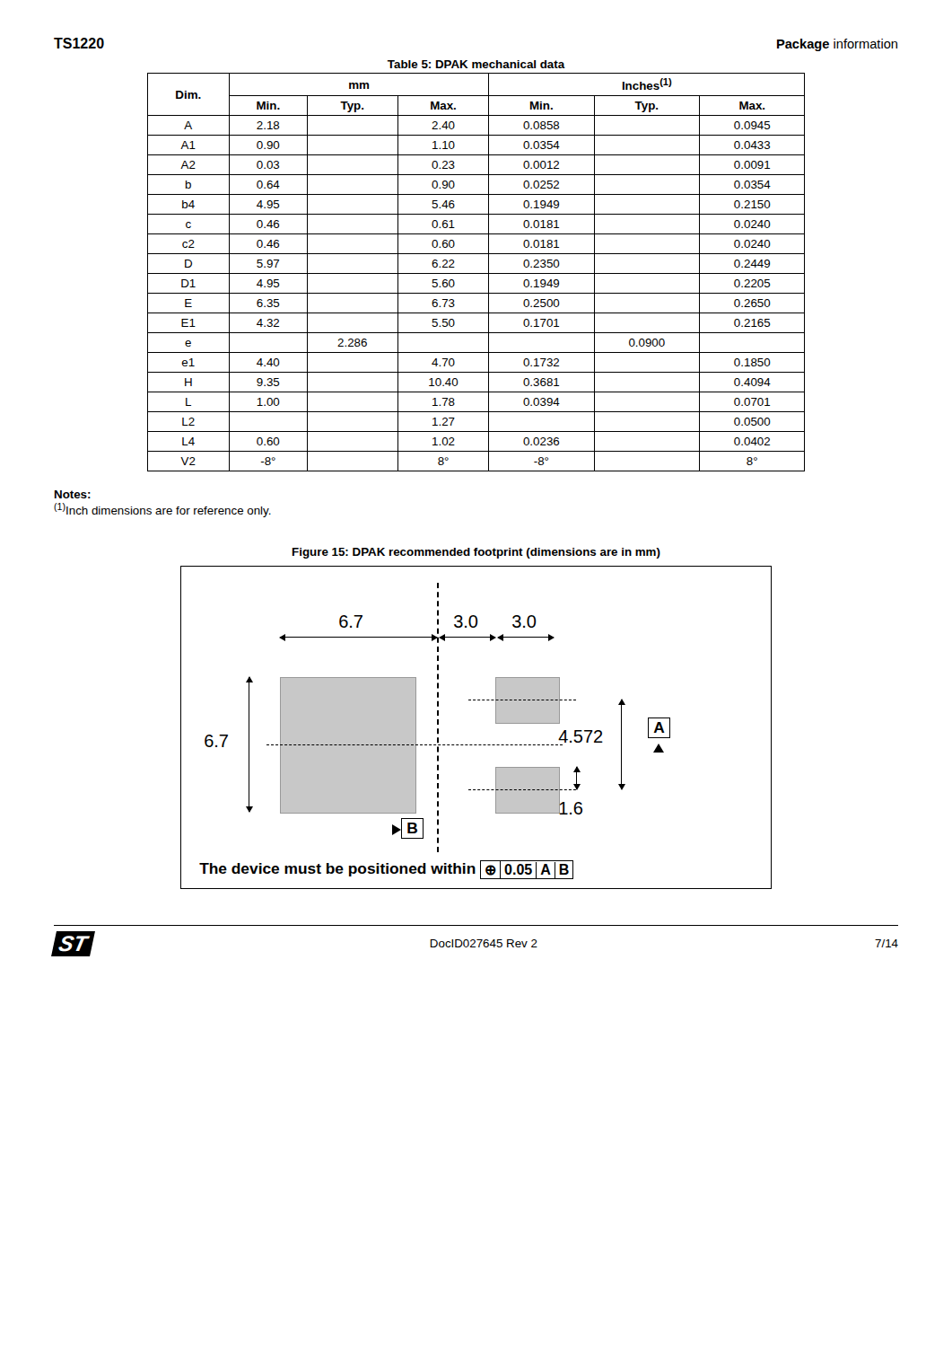TS1220
Package information
Table 5: DPAK mechanical data
| Dim. | mm | Inches (1) |
| --- | --- | --- |
| Min. | Typ. | Max. | Min. | Typ. | Max. |
| A | 2.18 | | 2.40 | 0.0858 | | 0.0945 |
| A1 | 0.90 | | 1.10 | 0.0354 | | 0.0433 |
| A2 | 0.03 | | 0.23 | 0.0012 | | 0.0091 |
| b | 0.64 | | 0.90 | 0.0252 | | 0.0354 |
| b4 | 4.95 | | 5.46 | 0.1949 | | 0.2150 |
| c | 0.46 | | 0.61 | 0.0181 | | 0.0240 |
| c2 | 0.46 | | 0.60 | 0.0181 | | 0.0240 |
| D | 5.97 | | 6.22 | 0.2350 | | 0.2449 |
| D1 | 4.95 | | 5.60 | 0.1949 | | 0.2205 |
| E | 6.35 | | 6.73 | 0.2500 | | 0.2650 |
| E1 | 4.32 | | 5.50 | 0.1701 | | 0.2165 |
| e | | 2.286 | | | 0.0900 | |
| e1 | 4.40 | | 4.70 | 0.1732 | | 0.1850 |
| H | 9.35 | | 10.40 | 0.3681 | | 0.4094 |
| L | 1.00 | | 1.78 | 0.0394 | | 0.0701 |
| L2 | | | 1.27 | | | 0.0500 |
| L4 | 0.60 | | 1.02 | 0.0236 | | 0.0402 |
| V2 | -8° | | 8° | -8° | | 8° |
Notes:
(1)Inch dimensions are for reference only.
Figure 15: DPAK recommended footprint (dimensions are in mm)
6.7
3.0
3.0
6.7
4.572
1.6
A
B
The device must be positioned within ⊕0.05 AB
ST
DocID027645 Rev 2
7/14